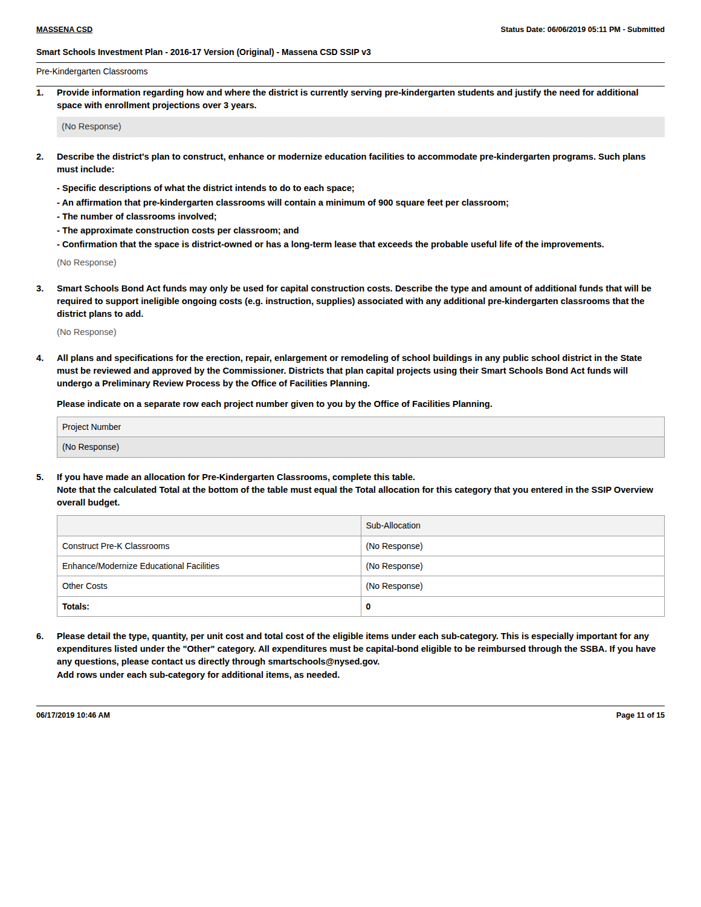MASSENA CSD
Status Date: 06/06/2019 05:11 PM - Submitted
Smart Schools Investment Plan - 2016-17 Version (Original) - Massena CSD SSIP v3
Pre-Kindergarten Classrooms
1. Provide information regarding how and where the district is currently serving pre-kindergarten students and justify the need for additional space with enrollment projections over 3 years.
(No Response)
2. Describe the district's plan to construct, enhance or modernize education facilities to accommodate pre-kindergarten programs. Such plans must include:
- Specific descriptions of what the district intends to do to each space;
- An affirmation that pre-kindergarten classrooms will contain a minimum of 900 square feet per classroom;
- The number of classrooms involved;
- The approximate construction costs per classroom; and
- Confirmation that the space is district-owned or has a long-term lease that exceeds the probable useful life of the improvements.
(No Response)
3. Smart Schools Bond Act funds may only be used for capital construction costs. Describe the type and amount of additional funds that will be required to support ineligible ongoing costs (e.g. instruction, supplies) associated with any additional pre-kindergarten classrooms that the district plans to add.
(No Response)
4. All plans and specifications for the erection, repair, enlargement or remodeling of school buildings in any public school district in the State must be reviewed and approved by the Commissioner. Districts that plan capital projects using their Smart Schools Bond Act funds will undergo a Preliminary Review Process by the Office of Facilities Planning.
Please indicate on a separate row each project number given to you by the Office of Facilities Planning.
| Project Number |
| --- |
| (No Response) |
5. If you have made an allocation for Pre-Kindergarten Classrooms, complete this table.
Note that the calculated Total at the bottom of the table must equal the Total allocation for this category that you entered in the SSIP Overview overall budget.
| | Sub-Allocation |
| --- | --- |
| Construct Pre-K Classrooms | (No Response) |
| Enhance/Modernize Educational Facilities | (No Response) |
| Other Costs | (No Response) |
| Totals: | 0 |
6. Please detail the type, quantity, per unit cost and total cost of the eligible items under each sub-category. This is especially important for any expenditures listed under the "Other" category. All expenditures must be capital-bond eligible to be reimbursed through the SSBA. If you have any questions, please contact us directly through smartschools@nysed.gov.
Add rows under each sub-category for additional items, as needed.
06/17/2019 10:46 AM
Page 11 of 15